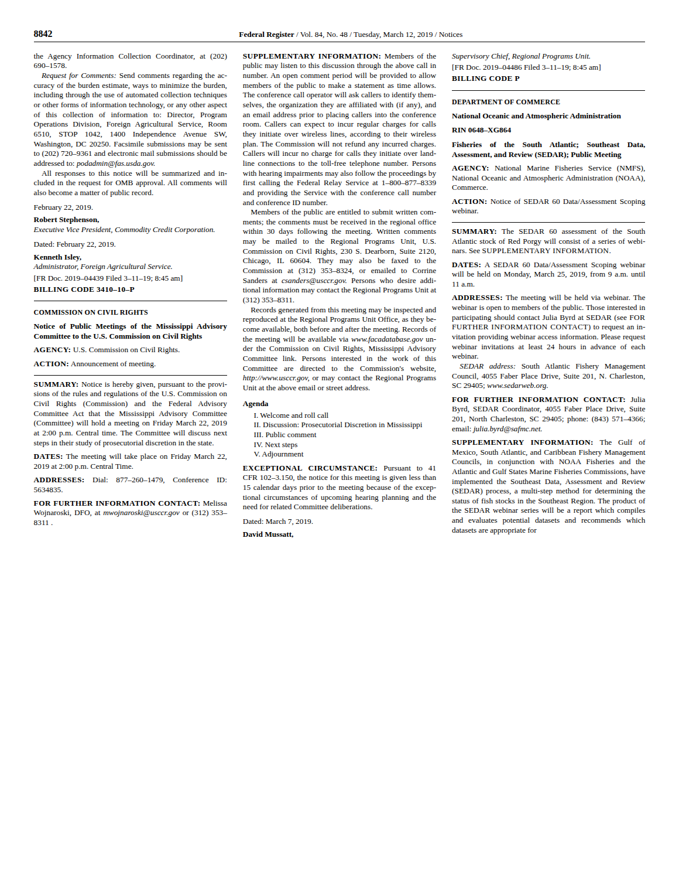8842
Federal Register / Vol. 84, No. 48 / Tuesday, March 12, 2019 / Notices
the Agency Information Collection Coordinator, at (202) 690–1578.
Request for Comments: Send comments regarding the accuracy of the burden estimate, ways to minimize the burden, including through the use of automated collection techniques or other forms of information technology, or any other aspect of this collection of information to: Director, Program Operations Division, Foreign Agricultural Service, Room 6510, STOP 1042, 1400 Independence Avenue SW, Washington, DC 20250. Facsimile submissions may be sent to (202) 720–9361 and electronic mail submissions should be addressed to: podadmin@fas.usda.gov.
All responses to this notice will be summarized and included in the request for OMB approval. All comments will also become a matter of public record.
February 22, 2019.
Robert Stephenson,
Executive Vice President, Commodity Credit Corporation.
Dated: February 22, 2019.
Kenneth Isley,
Administrator, Foreign Agricultural Service.
[FR Doc. 2019–04439 Filed 3–11–19; 8:45 am]
BILLING CODE 3410–10–P
COMMISSION ON CIVIL RIGHTS
Notice of Public Meetings of the Mississippi Advisory Committee to the U.S. Commission on Civil Rights
AGENCY: U.S. Commission on Civil Rights.
ACTION: Announcement of meeting.
SUMMARY: Notice is hereby given, pursuant to the provisions of the rules and regulations of the U.S. Commission on Civil Rights (Commission) and the Federal Advisory Committee Act that the Mississippi Advisory Committee (Committee) will hold a meeting on Friday March 22, 2019 at 2:00 p.m. Central time. The Committee will discuss next steps in their study of prosecutorial discretion in the state.
DATES: The meeting will take place on Friday March 22, 2019 at 2:00 p.m. Central Time.
ADDRESSES: Dial: 877–260–1479, Conference ID: 5634835.
FOR FURTHER INFORMATION CONTACT: Melissa Wojnaroski, DFO, at mwojnaroski@usccr.gov or (312) 353–8311 .
SUPPLEMENTARY INFORMATION: Members of the public may listen to this discussion through the above call in number. An open comment period will be provided to allow members of the public to make a statement as time allows. The conference call operator will ask callers to identify themselves, the organization they are affiliated with (if any), and an email address prior to placing callers into the conference room. Callers can expect to incur regular charges for calls they initiate over wireless lines, according to their wireless plan. The Commission will not refund any incurred charges. Callers will incur no charge for calls they initiate over land-line connections to the toll-free telephone number. Persons with hearing impairments may also follow the proceedings by first calling the Federal Relay Service at 1–800–877–8339 and providing the Service with the conference call number and conference ID number.
Members of the public are entitled to submit written comments; the comments must be received in the regional office within 30 days following the meeting. Written comments may be mailed to the Regional Programs Unit, U.S. Commission on Civil Rights, 230 S. Dearborn, Suite 2120, Chicago, IL 60604. They may also be faxed to the Commission at (312) 353–8324, or emailed to Corrine Sanders at csanders@usccr.gov. Persons who desire additional information may contact the Regional Programs Unit at (312) 353–8311.
Records generated from this meeting may be inspected and reproduced at the Regional Programs Unit Office, as they become available, both before and after the meeting. Records of the meeting will be available via www.facadatabase.gov under the Commission on Civil Rights, Mississippi Advisory Committee link. Persons interested in the work of this Committee are directed to the Commission's website, http://www.usccr.gov, or may contact the Regional Programs Unit at the above email or street address.
Agenda
I. Welcome and roll call
II. Discussion: Prosecutorial Discretion in Mississippi
III. Public comment
IV. Next steps
V. Adjournment
EXCEPTIONAL CIRCUMSTANCE: Pursuant to 41 CFR 102–3.150, the notice for this meeting is given less than 15 calendar days prior to the meeting because of the exceptional circumstances of upcoming hearing planning and the need for related Committee deliberations.
Dated: March 7, 2019.
David Mussatt,
Supervisory Chief, Regional Programs Unit.
[FR Doc. 2019–04486 Filed 3–11–19; 8:45 am]
BILLING CODE P
DEPARTMENT OF COMMERCE
National Oceanic and Atmospheric Administration
RIN 0648–XG864
Fisheries of the South Atlantic; Southeast Data, Assessment, and Review (SEDAR); Public Meeting
AGENCY: National Marine Fisheries Service (NMFS), National Oceanic and Atmospheric Administration (NOAA), Commerce.
ACTION: Notice of SEDAR 60 Data/Assessment Scoping webinar.
SUMMARY: The SEDAR 60 assessment of the South Atlantic stock of Red Porgy will consist of a series of webinars. See SUPPLEMENTARY INFORMATION.
DATES: A SEDAR 60 Data/Assessment Scoping webinar will be held on Monday, March 25, 2019, from 9 a.m. until 11 a.m.
ADDRESSES: The meeting will be held via webinar. The webinar is open to members of the public. Those interested in participating should contact Julia Byrd at SEDAR (see FOR FURTHER INFORMATION CONTACT) to request an invitation providing webinar access information. Please request webinar invitations at least 24 hours in advance of each webinar.
SEDAR address: South Atlantic Fishery Management Council, 4055 Faber Place Drive, Suite 201, N. Charleston, SC 29405; www.sedarweb.org.
FOR FURTHER INFORMATION CONTACT: Julia Byrd, SEDAR Coordinator, 4055 Faber Place Drive, Suite 201, North Charleston, SC 29405; phone: (843) 571–4366; email: julia.byrd@safmc.net.
SUPPLEMENTARY INFORMATION: The Gulf of Mexico, South Atlantic, and Caribbean Fishery Management Councils, in conjunction with NOAA Fisheries and the Atlantic and Gulf States Marine Fisheries Commissions, have implemented the Southeast Data, Assessment and Review (SEDAR) process, a multi-step method for determining the status of fish stocks in the Southeast Region. The product of the SEDAR webinar series will be a report which compiles and evaluates potential datasets and recommends which datasets are appropriate for